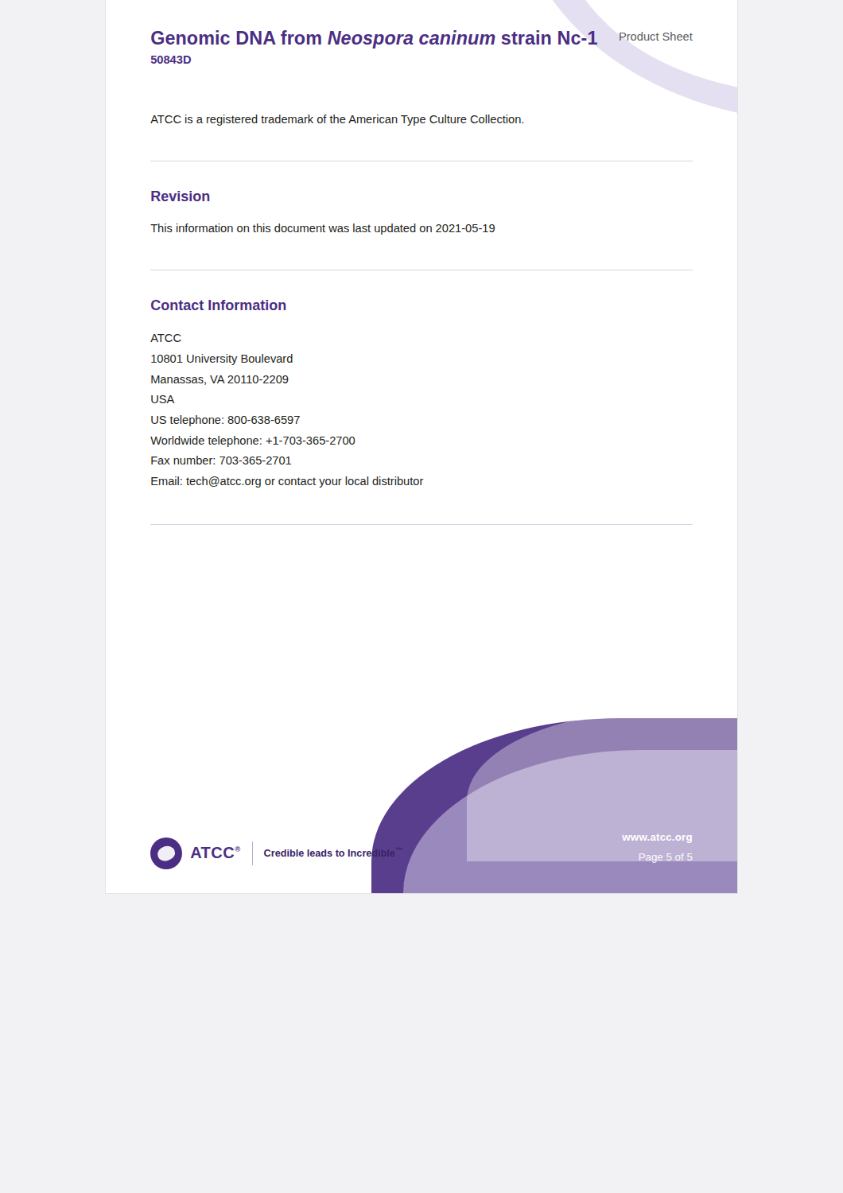Genomic DNA from Neospora caninum strain Nc-1
50843D
Product Sheet
ATCC is a registered trademark of the American Type Culture Collection.
Revision
This information on this document was last updated on 2021-05-19
Contact Information
ATCC
10801 University Boulevard
Manassas, VA 20110-2209
USA
US telephone: 800-638-6597
Worldwide telephone: +1-703-365-2700
Fax number: 703-365-2701
Email: tech@atcc.org or contact your local distributor
ATCC®
Credible leads to Incredible™
www.atcc.org
Page 5 of 5